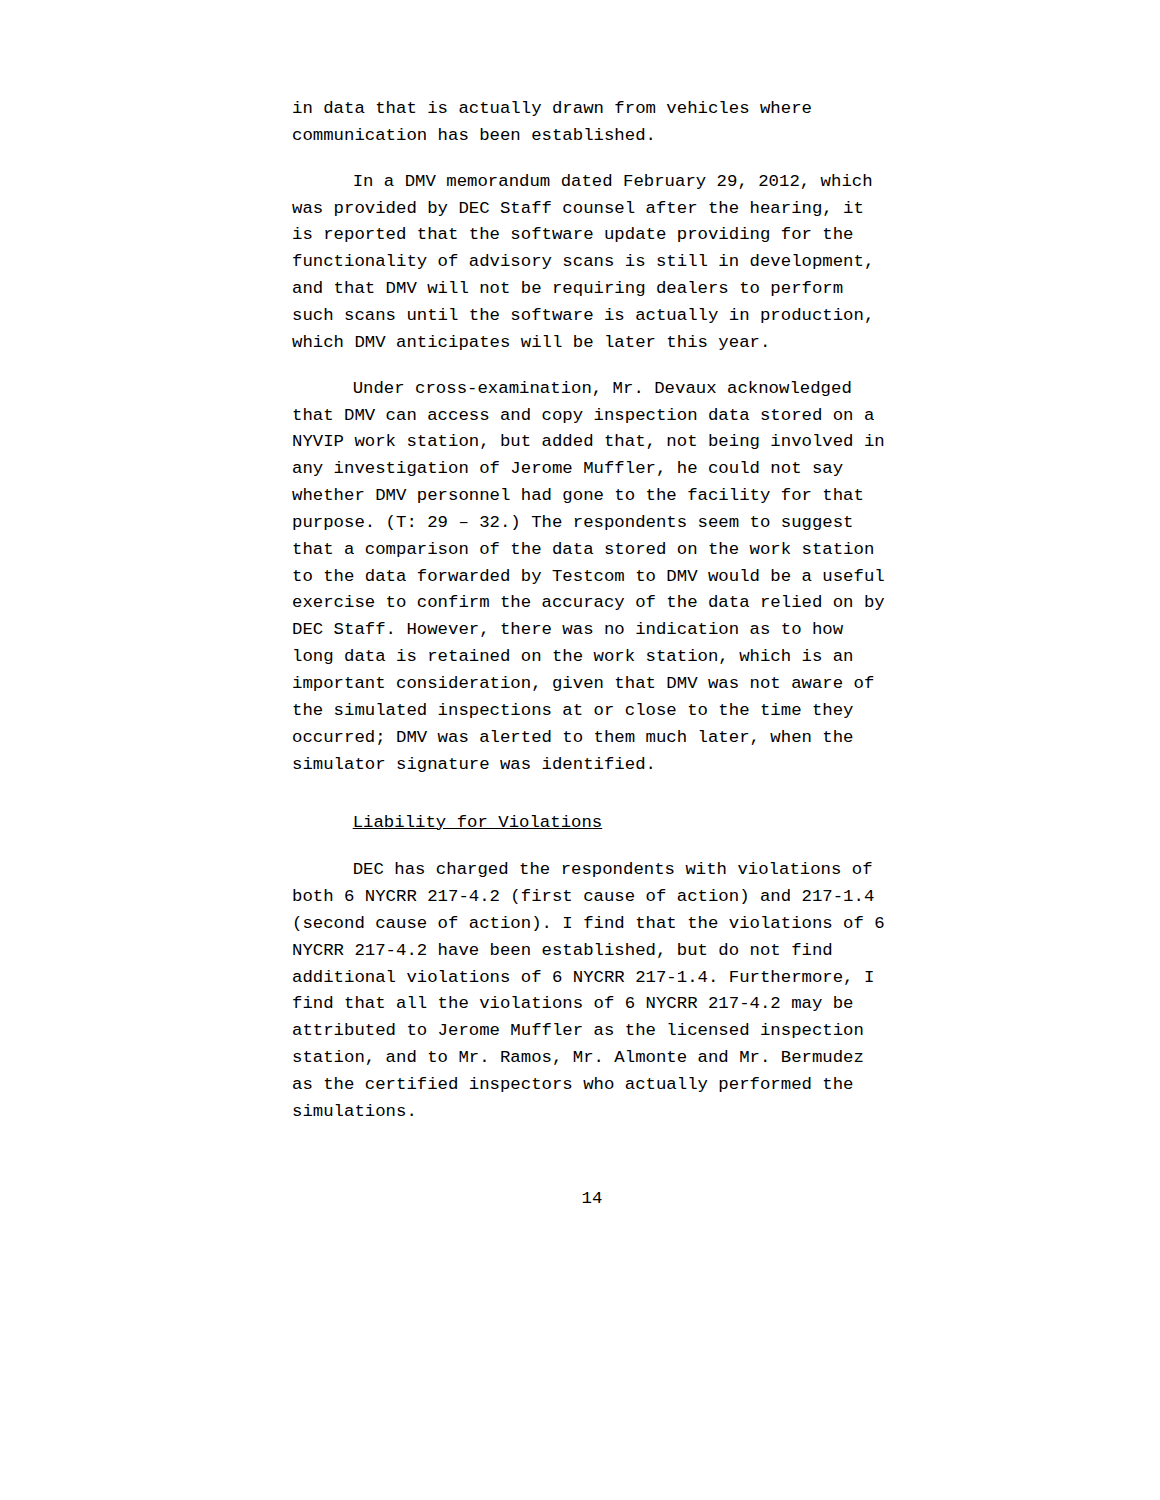in data that is actually drawn from vehicles where communication has been established.
In a DMV memorandum dated February 29, 2012, which was provided by DEC Staff counsel after the hearing, it is reported that the software update providing for the functionality of advisory scans is still in development, and that DMV will not be requiring dealers to perform such scans until the software is actually in production, which DMV anticipates will be later this year.
Under cross-examination, Mr. Devaux acknowledged that DMV can access and copy inspection data stored on a NYVIP work station, but added that, not being involved in any investigation of Jerome Muffler, he could not say whether DMV personnel had gone to the facility for that purpose. (T: 29 – 32.) The respondents seem to suggest that a comparison of the data stored on the work station to the data forwarded by Testcom to DMV would be a useful exercise to confirm the accuracy of the data relied on by DEC Staff. However, there was no indication as to how long data is retained on the work station, which is an important consideration, given that DMV was not aware of the simulated inspections at or close to the time they occurred; DMV was alerted to them much later, when the simulator signature was identified.
Liability for Violations
DEC has charged the respondents with violations of both 6 NYCRR 217-4.2 (first cause of action) and 217-1.4 (second cause of action). I find that the violations of 6 NYCRR 217-4.2 have been established, but do not find additional violations of 6 NYCRR 217-1.4. Furthermore, I find that all the violations of 6 NYCRR 217-4.2 may be attributed to Jerome Muffler as the licensed inspection station, and to Mr. Ramos, Mr. Almonte and Mr. Bermudez as the certified inspectors who actually performed the simulations.
14